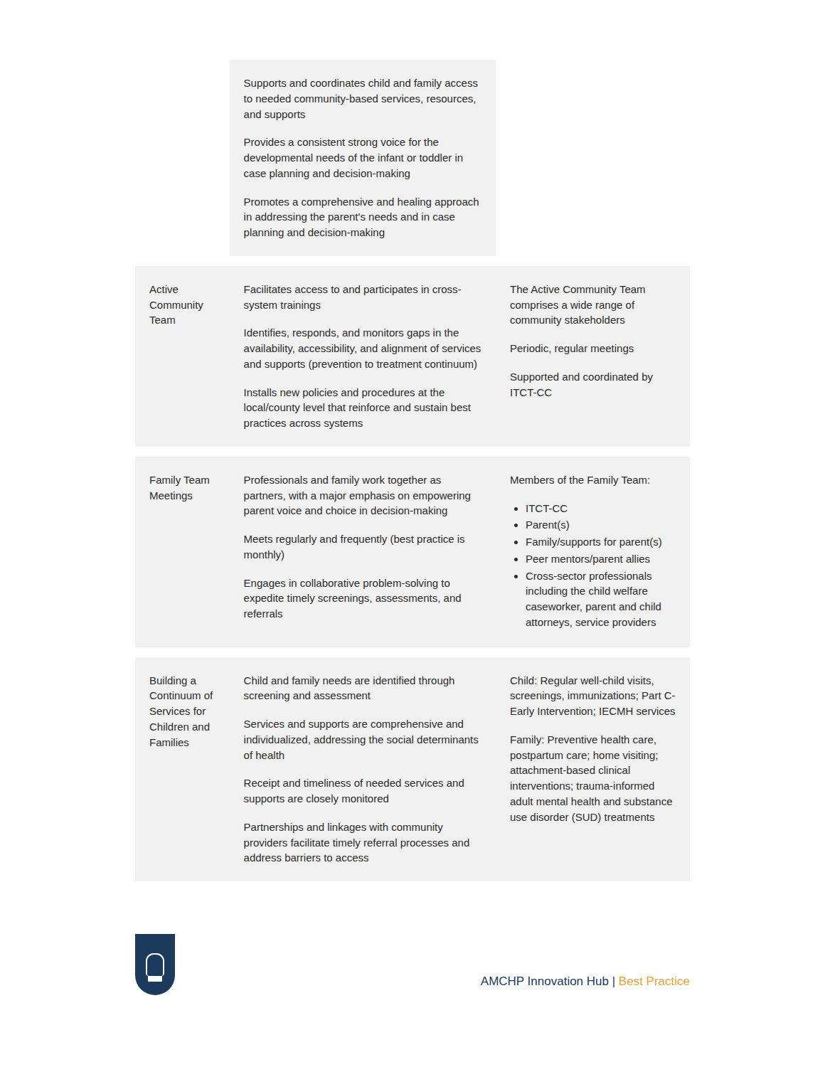| | Supports and coordinates child and family access to needed community-based services, resources, and supports Provides a consistent strong voice for the developmental needs of the infant or toddler in case planning and decision-making Promotes a comprehensive and healing approach in addressing the parent's needs and in case planning and decision-making | |
| Active Community Team | Facilitates access to and participates in cross-system trainings Identifies, responds, and monitors gaps in the availability, accessibility, and alignment of services and supports (prevention to treatment continuum) Installs new policies and procedures at the local/county level that reinforce and sustain best practices across systems | The Active Community Team comprises a wide range of community stakeholders Periodic, regular meetings Supported and coordinated by ITCT-CC |
| Family Team Meetings | Professionals and family work together as partners, with a major emphasis on empowering parent voice and choice in decision-making Meets regularly and frequently (best practice is monthly) Engages in collaborative problem-solving to expedite timely screenings, assessments, and referrals | Members of the Family Team: ITCT-CC Parent(s) Family/supports for parent(s) Peer mentors/parent allies Cross-sector professionals including the child welfare caseworker, parent and child attorneys, service providers |
| Building a Continuum of Services for Children and Families | Child and family needs are identified through screening and assessment Services and supports are comprehensive and individualized, addressing the social determinants of health Receipt and timeliness of needed services and supports are closely monitored Partnerships and linkages with community providers facilitate timely referral processes and address barriers to access | Child: Regular well-child visits, screenings, immunizations; Part C-Early Intervention; IECMH services Family: Preventive health care, postpartum care; home visiting; attachment-based clinical interventions; trauma-informed adult mental health and substance use disorder (SUD) treatments |
AMCHP Innovation Hub | Best Practice